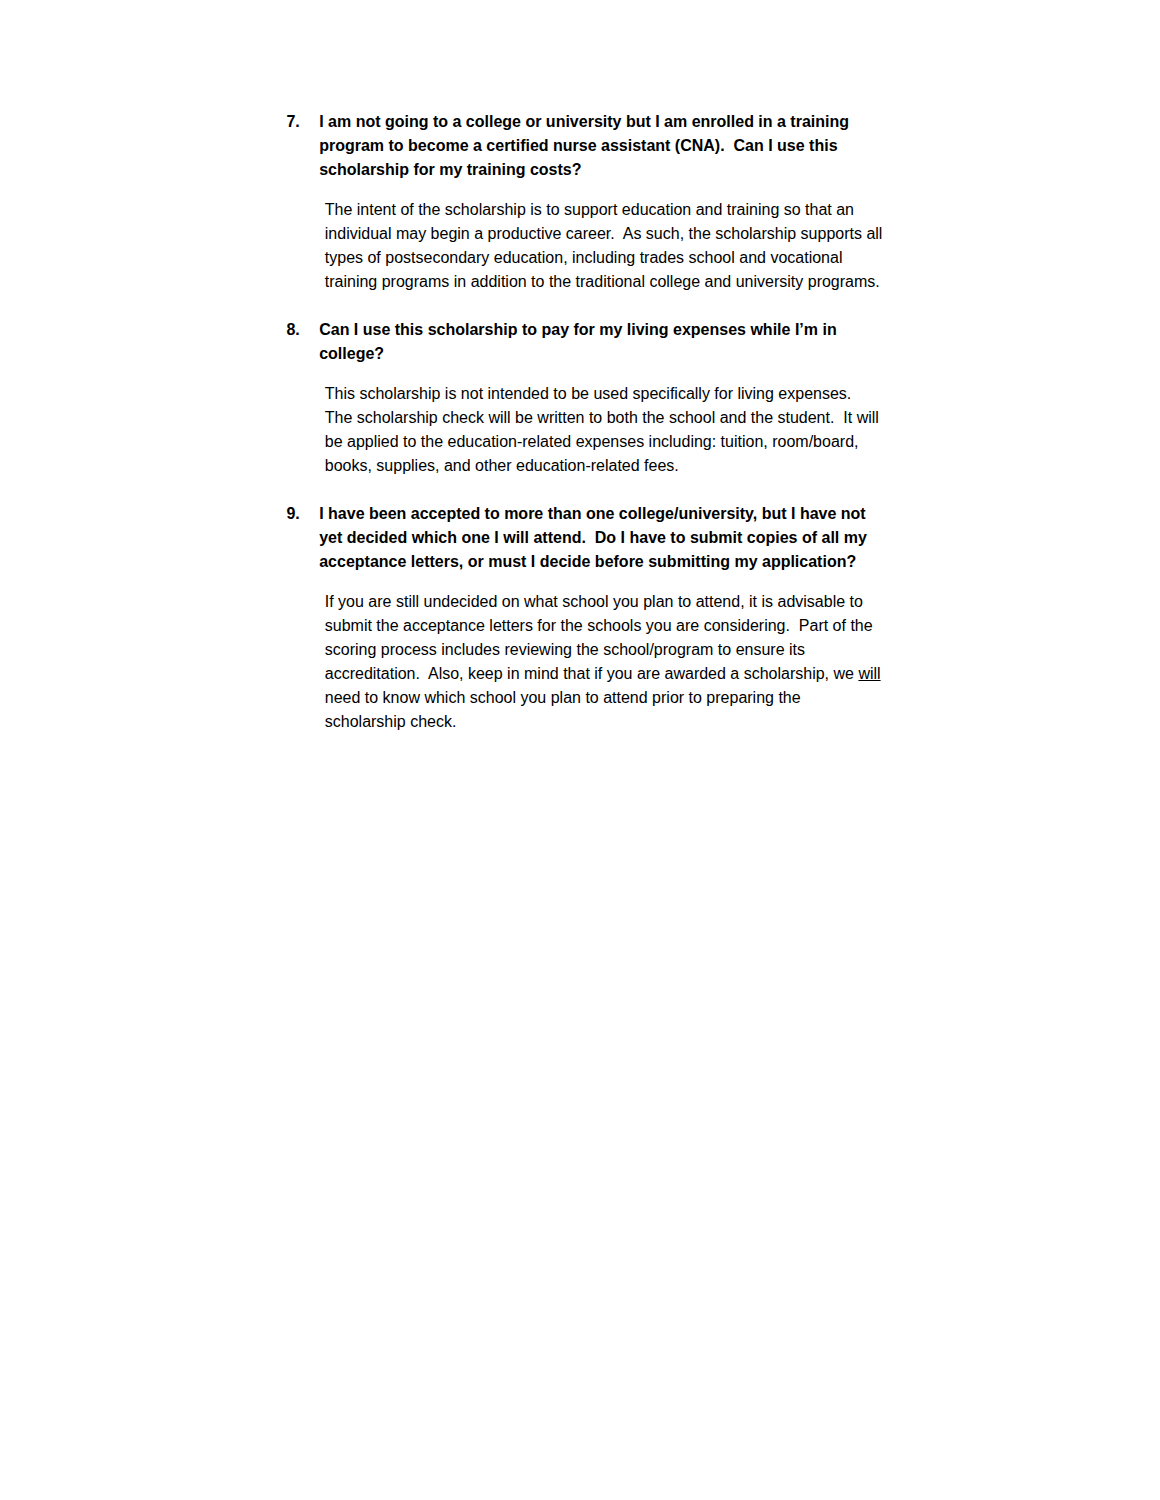I am not going to a college or university but I am enrolled in a training program to become a certified nurse assistant (CNA). Can I use this scholarship for my training costs?
The intent of the scholarship is to support education and training so that an individual may begin a productive career. As such, the scholarship supports all types of postsecondary education, including trades school and vocational training programs in addition to the traditional college and university programs.
Can I use this scholarship to pay for my living expenses while I’m in college?
This scholarship is not intended to be used specifically for living expenses. The scholarship check will be written to both the school and the student. It will be applied to the education-related expenses including: tuition, room/board, books, supplies, and other education-related fees.
I have been accepted to more than one college/university, but I have not yet decided which one I will attend. Do I have to submit copies of all my acceptance letters, or must I decide before submitting my application?
If you are still undecided on what school you plan to attend, it is advisable to submit the acceptance letters for the schools you are considering. Part of the scoring process includes reviewing the school/program to ensure its accreditation. Also, keep in mind that if you are awarded a scholarship, we will need to know which school you plan to attend prior to preparing the scholarship check.